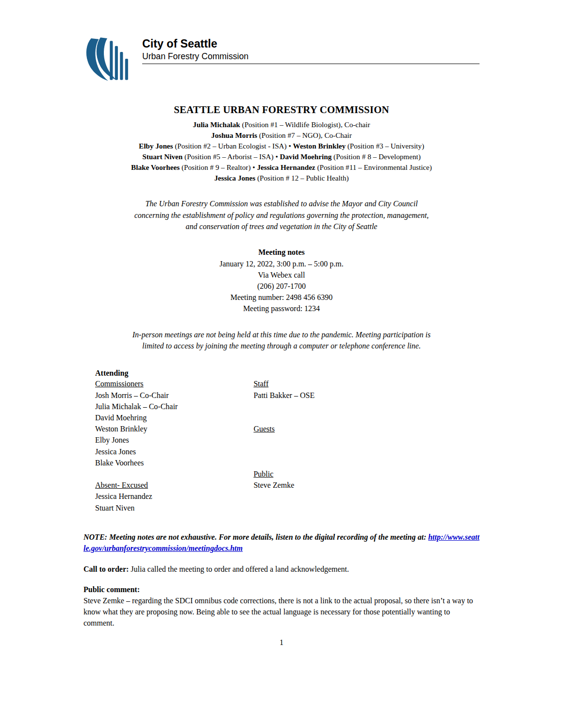City of Seattle
Urban Forestry Commission
SEATTLE URBAN FORESTRY COMMISSION
Julia Michalak (Position #1 – Wildlife Biologist), Co-chair
Joshua Morris (Position #7 – NGO), Co-Chair
Elby Jones (Position #2 – Urban Ecologist - ISA) • Weston Brinkley (Position #3 – University)
Stuart Niven (Position #5 – Arborist – ISA) • David Moehring (Position # 8 – Development)
Blake Voorhees (Position # 9 – Realtor) • Jessica Hernandez (Position #11 – Environmental Justice)
Jessica Jones (Position # 12 – Public Health)
The Urban Forestry Commission was established to advise the Mayor and City Council concerning the establishment of policy and regulations governing the protection, management, and conservation of trees and vegetation in the City of Seattle
Meeting notes
January 12, 2022, 3:00 p.m. – 5:00 p.m.
Via Webex call
(206) 207-1700
Meeting number: 2498 456 6390
Meeting password: 1234
In-person meetings are not being held at this time due to the pandemic. Meeting participation is limited to access by joining the meeting through a computer or telephone conference line.
Attending
| Commissioners | Staff |
| Josh Morris – Co-Chair | Patti Bakker – OSE |
| Julia Michalak – Co-Chair | |
| David Moehring | |
| Weston Brinkley | Guests |
| Elby Jones | |
| Jessica Jones | |
| Blake Voorhees | |
| | Public |
| Absent- Excused | Steve Zemke |
| Jessica Hernandez | |
| Stuart Niven | |
NOTE: Meeting notes are not exhaustive. For more details, listen to the digital recording of the meeting at: http://www.seattle.gov/urbanforestrycommission/meetingdocs.htm
Call to order: Julia called the meeting to order and offered a land acknowledgement.
Public comment:
Steve Zemke – regarding the SDCI omnibus code corrections, there is not a link to the actual proposal, so there isn’t a way to know what they are proposing now. Being able to see the actual language is necessary for those potentially wanting to comment.
1